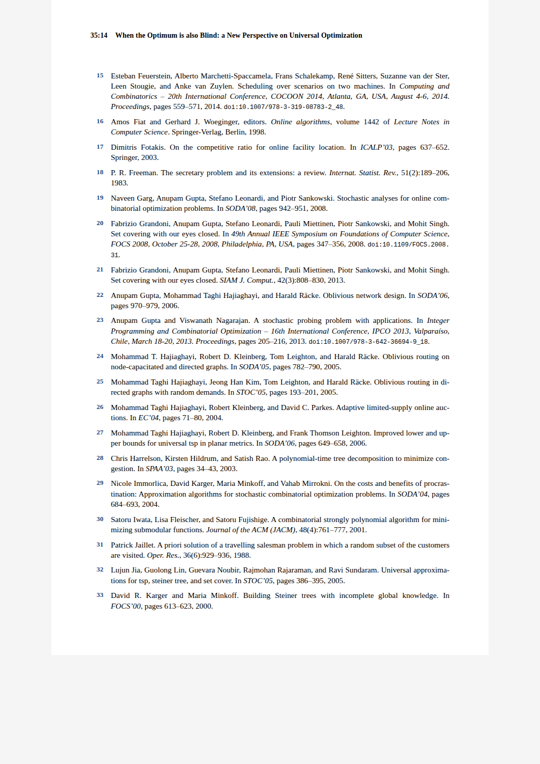35:14 When the Optimum is also Blind: a New Perspective on Universal Optimization
15 Esteban Feuerstein, Alberto Marchetti-Spaccamela, Frans Schalekamp, René Sitters, Suzanne van der Ster, Leen Stougie, and Anke van Zuylen. Scheduling over scenarios on two machines. In Computing and Combinatorics – 20th International Conference, COCOON 2014, Atlanta, GA, USA, August 4-6, 2014. Proceedings, pages 559–571, 2014. doi:10.1007/978-3-319-08783-2_48.
16 Amos Fiat and Gerhard J. Woeginger, editors. Online algorithms, volume 1442 of Lecture Notes in Computer Science. Springer-Verlag, Berlin, 1998.
17 Dimitris Fotakis. On the competitive ratio for online facility location. In ICALP’03, pages 637–652. Springer, 2003.
18 P. R. Freeman. The secretary problem and its extensions: a review. Internat. Statist. Rev., 51(2):189–206, 1983.
19 Naveen Garg, Anupam Gupta, Stefano Leonardi, and Piotr Sankowski. Stochastic analyses for online combinatorial optimization problems. In SODA’08, pages 942–951, 2008.
20 Fabrizio Grandoni, Anupam Gupta, Stefano Leonardi, Pauli Miettinen, Piotr Sankowski, and Mohit Singh. Set covering with our eyes closed. In 49th Annual IEEE Symposium on Foundations of Computer Science, FOCS 2008, October 25-28, 2008, Philadelphia, PA, USA, pages 347–356, 2008. doi:10.1109/FOCS.2008.31.
21 Fabrizio Grandoni, Anupam Gupta, Stefano Leonardi, Pauli Miettinen, Piotr Sankowski, and Mohit Singh. Set covering with our eyes closed. SIAM J. Comput., 42(3):808–830, 2013.
22 Anupam Gupta, Mohammad Taghi Hajiaghayi, and Harald Räcke. Oblivious network design. In SODA’06, pages 970–979, 2006.
23 Anupam Gupta and Viswanath Nagarajan. A stochastic probing problem with applications. In Integer Programming and Combinatorial Optimization – 16th International Conference, IPCO 2013, Valparaíso, Chile, March 18-20, 2013. Proceedings, pages 205–216, 2013. doi:10.1007/978-3-642-36694-9_18.
24 Mohammad T. Hajiaghayi, Robert D. Kleinberg, Tom Leighton, and Harald Räcke. Oblivious routing on node-capacitated and directed graphs. In SODA’05, pages 782–790, 2005.
25 Mohammad Taghi Hajiaghayi, Jeong Han Kim, Tom Leighton, and Harald Räcke. Oblivious routing in directed graphs with random demands. In STOC’05, pages 193–201, 2005.
26 Mohammad Taghi Hajiaghayi, Robert Kleinberg, and David C. Parkes. Adaptive limited-supply online auctions. In EC’04, pages 71–80, 2004.
27 Mohammad Taghi Hajiaghayi, Robert D. Kleinberg, and Frank Thomson Leighton. Improved lower and upper bounds for universal tsp in planar metrics. In SODA’06, pages 649–658, 2006.
28 Chris Harrelson, Kirsten Hildrum, and Satish Rao. A polynomial-time tree decomposition to minimize congestion. In SPAA’03, pages 34–43, 2003.
29 Nicole Immorlica, David Karger, Maria Minkoff, and Vahab Mirrokni. On the costs and benefits of procrastination: Approximation algorithms for stochastic combinatorial optimization problems. In SODA’04, pages 684–693, 2004.
30 Satoru Iwata, Lisa Fleischer, and Satoru Fujishige. A combinatorial strongly polynomial algorithm for minimizing submodular functions. Journal of the ACM (JACM), 48(4):761–777, 2001.
31 Patrick Jaillet. A priori solution of a travelling salesman problem in which a random subset of the customers are visited. Oper. Res., 36(6):929–936, 1988.
32 Lujun Jia, Guolong Lin, Guevara Noubir, Rajmohan Rajaraman, and Ravi Sundaram. Universal approximations for tsp, steiner tree, and set cover. In STOC’05, pages 386–395, 2005.
33 David R. Karger and Maria Minkoff. Building Steiner trees with incomplete global knowledge. In FOCS’00, pages 613–623, 2000.